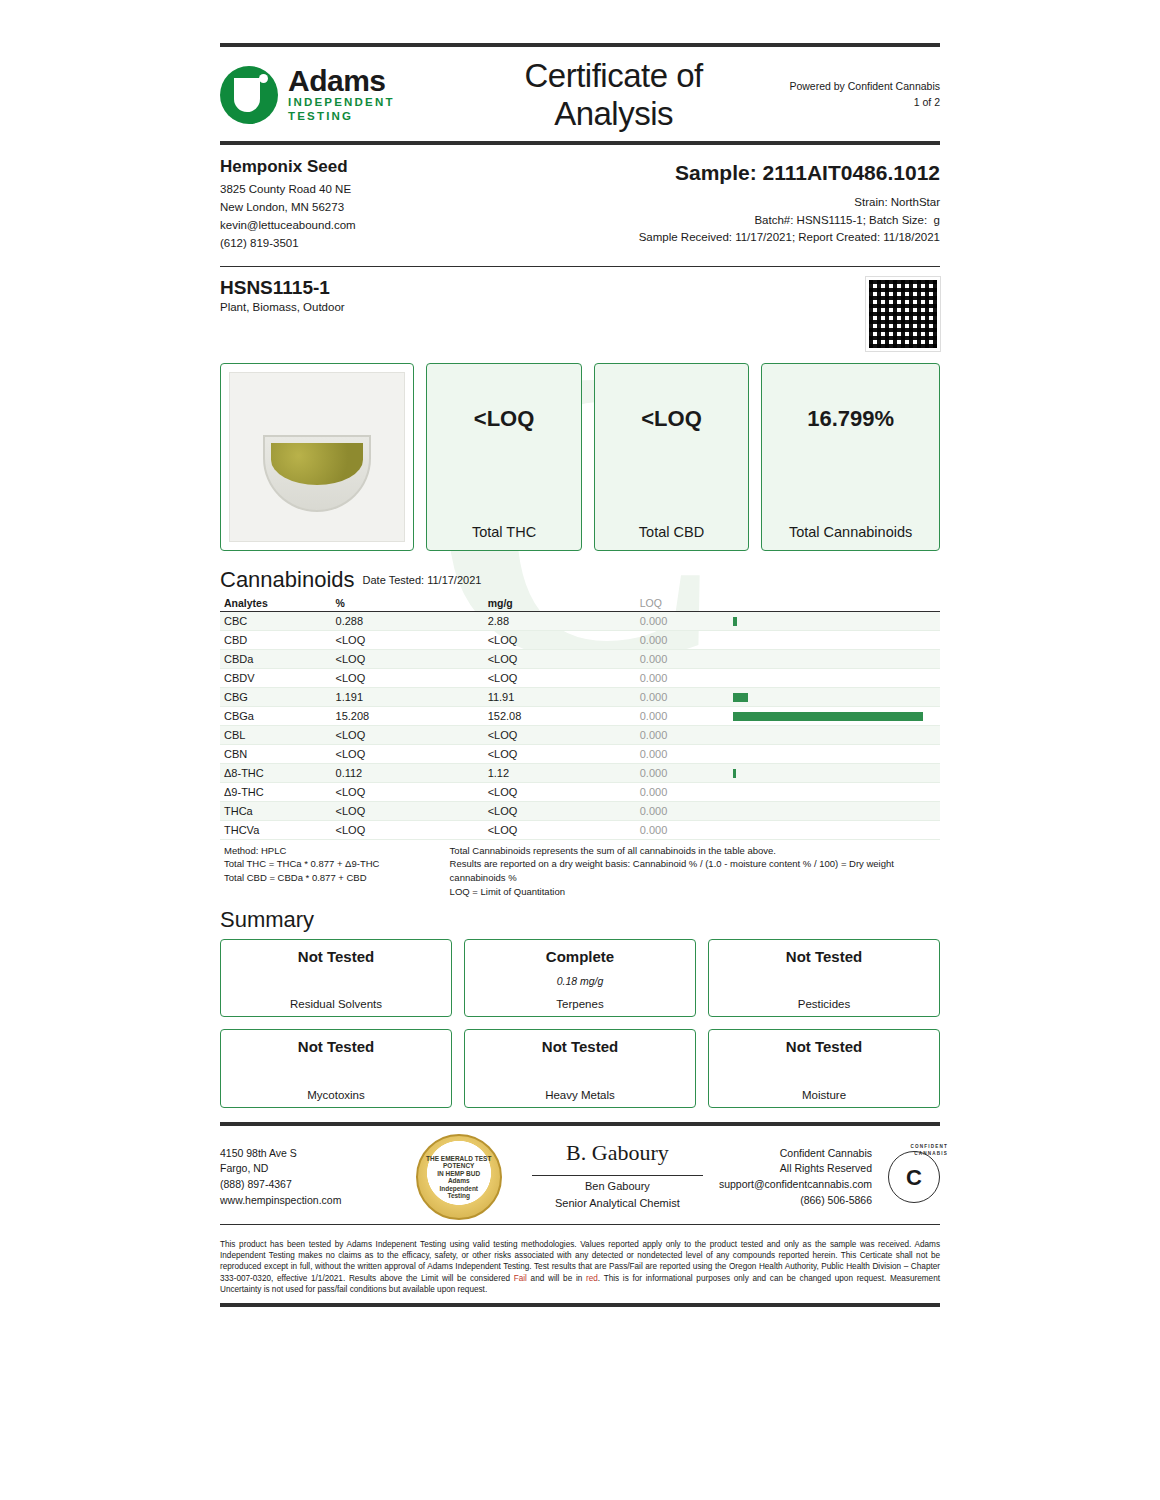C
Adams
INDEPENDENT
TESTING
Certificate of Analysis
Powered by Confident Cannabis
1 of 2
Hemponix Seed
3825 County Road 40 NE
New London, MN 56273
kevin@lettuceabound.com
(612) 819-3501
Sample: 2111AIT0486.1012
Strain: NorthStar
Batch#: HSNS1115-1; Batch Size: g
Sample Received: 11/17/2021; Report Created: 11/18/2021
HSNS1115-1
Plant, Biomass, Outdoor
<LOQ
Total THC
<LOQ
Total CBD
16.799%
Total Cannabinoids
Cannabinoids
Date Tested: 11/17/2021
| Analytes | % | mg/g | LOQ | |
| --- | --- | --- | --- | --- |
| CBC | 0.288 | 2.88 | 0.000 | |
| CBD | <LOQ | <LOQ | 0.000 | |
| CBDa | <LOQ | <LOQ | 0.000 | |
| CBDV | <LOQ | <LOQ | 0.000 | |
| CBG | 1.191 | 11.91 | 0.000 | |
| CBGa | 15.208 | 152.08 | 0.000 | |
| CBL | <LOQ | <LOQ | 0.000 | |
| CBN | <LOQ | <LOQ | 0.000 | |
| Δ8-THC | 0.112 | 1.12 | 0.000 | |
| Δ9-THC | <LOQ | <LOQ | 0.000 | |
| THCa | <LOQ | <LOQ | 0.000 | |
| THCVa | <LOQ | <LOQ | 0.000 | |
Method: HPLC
Total THC = THCa * 0.877 + Δ9-THC
Total CBD = CBDa * 0.877 + CBD
Total Cannabinoids represents the sum of all cannabinoids in the table above.
Results are reported on a dry weight basis: Cannabinoid % / (1.0 - moisture content % / 100) = Dry weight cannabinoids %
LOQ = Limit of Quantitation
Summary
Not Tested
Residual Solvents
Complete
0.18 mg/g
Terpenes
Not Tested
Pesticides
Not Tested
Mycotoxins
Not Tested
Heavy Metals
Not Tested
Moisture
4150 98th Ave S
Fargo, ND
(888) 897-4367
www.hempinspection.com
THE EMERALD TEST
POTENCY
IN HEMP BUD
Adams
Independent
Testing
B. Gaboury
Ben Gaboury
Senior Analytical Chemist
Confident Cannabis
All Rights Reserved
support@confidentcannabis.com
(866) 506-5866
C
This product has been tested by Adams Indepenent Testing using valid testing methodologies. Values reported apply only to the product tested and only as the sample was received. Adams Independent Testing makes no claims as to the efficacy, safety, or other risks associated with any detected or nondetected level of any compounds reported herein. This Certicate shall not be reproduced except in full, without the written approval of Adams Independent Testing. Test results that are Pass/Fail are reported using the Oregon Health Authority, Public Health Division – Chapter 333-007-0320, effective 1/1/2021. Results above the Limit will be considered Fail and will be in red. This is for informational purposes only and can be changed upon request. Measurement Uncertainty is not used for pass/fail conditions but available upon request.